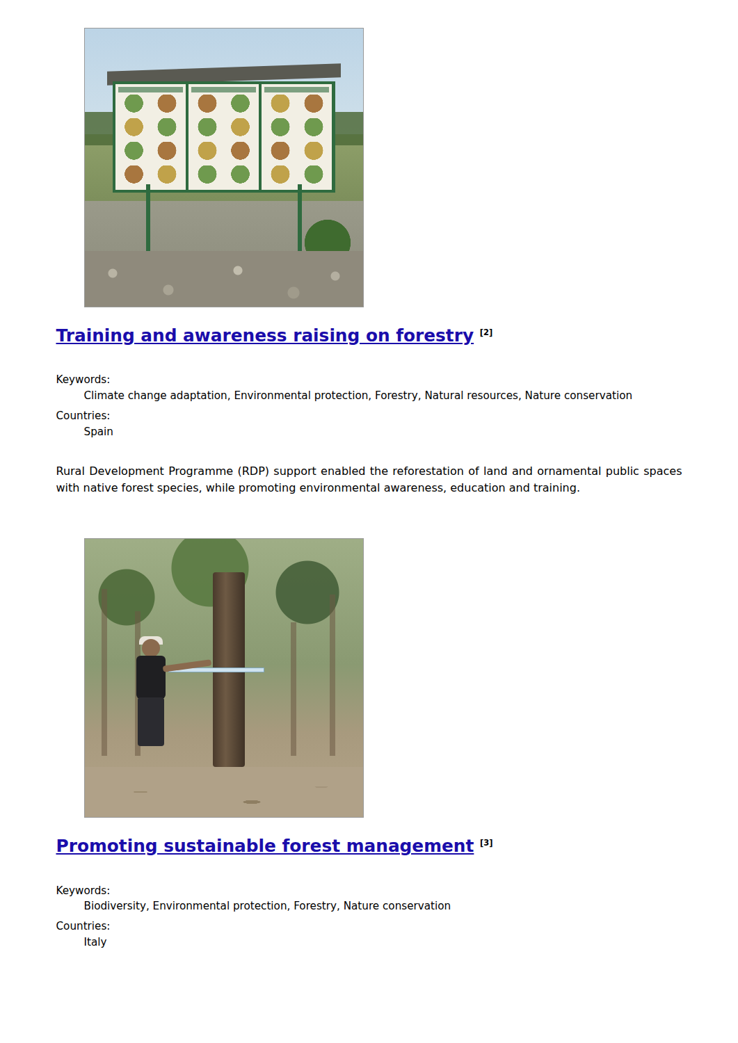Training and awareness raising on forestry [2]
Keywords:
Climate change adaptation, Environmental protection, Forestry, Natural resources, Nature conservation
Countries:
Spain
Rural Development Programme (RDP) support enabled the reforestation of land and ornamental public spaces with native forest species, while promoting environmental awareness, education and training.
Promoting sustainable forest management [3]
Keywords:
Biodiversity, Environmental protection, Forestry, Nature conservation
Countries:
Italy